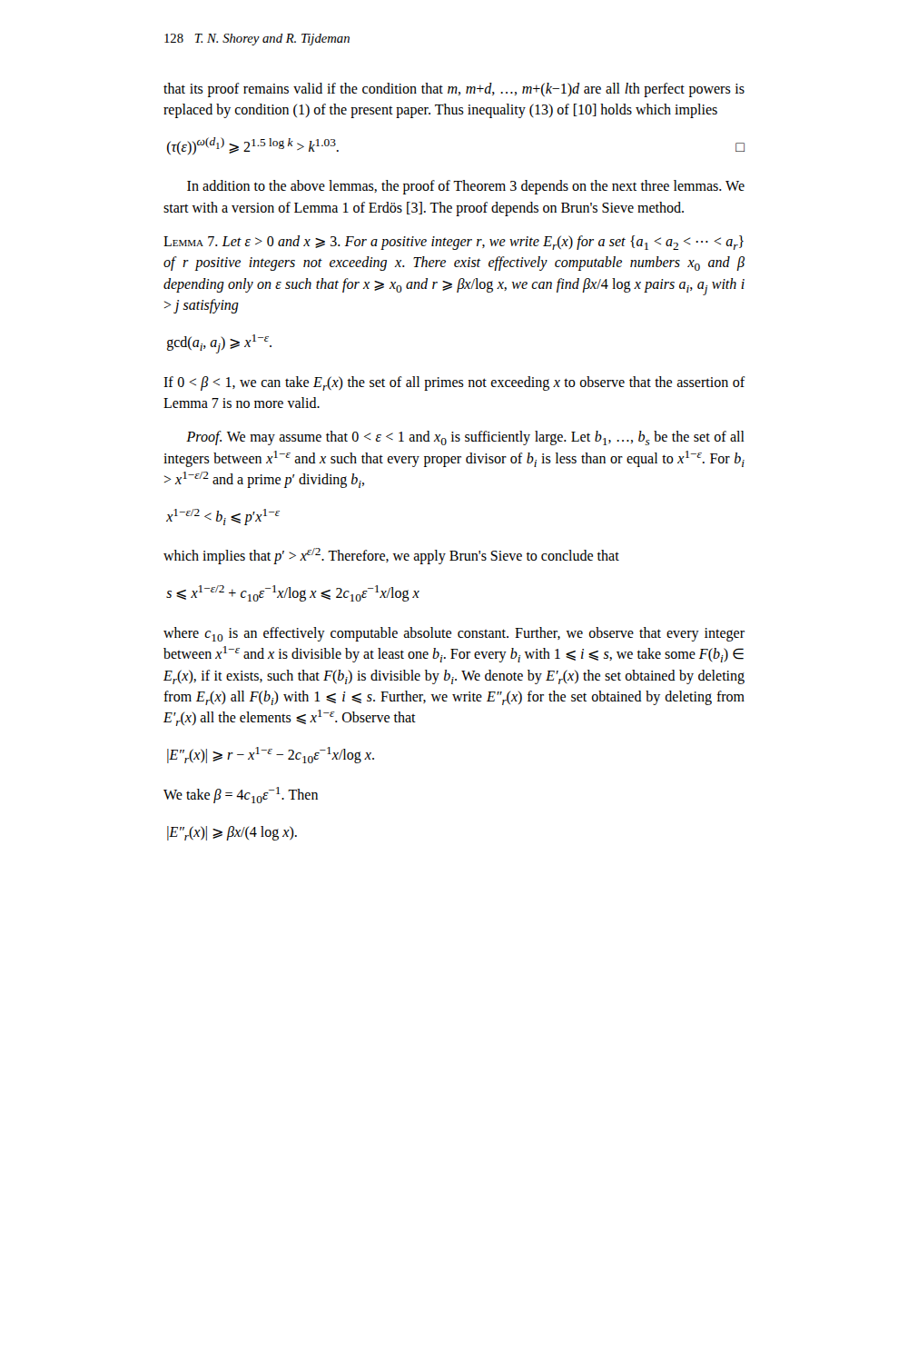128 T. N. Shorey and R. Tijdeman
that its proof remains valid if the condition that m, m+d, …, m+(k−1)d are all lth perfect powers is replaced by condition (1) of the present paper. Thus inequality (13) of [10] holds which implies
(τ(ε))ω(d1) ⩾ 21.5 log k > k1.03. □
In addition to the above lemmas, the proof of Theorem 3 depends on the next three lemmas. We start with a version of Lemma 1 of Erdös [3]. The proof depends on Brun's Sieve method.
Lemma 7. Let ε > 0 and x ⩾ 3. For a positive integer r, we write Er(x) for a set {a1 < a2 < ⋯ < ar} of r positive integers not exceeding x. There exist effectively computable numbers x0 and β depending only on ε such that for x ⩾ x0 and r ⩾ βx/log x, we can find βx/4 log x pairs ai, aj with i > j satisfying
gcd(ai, aj) ⩾ x1−ε.
If 0 < β < 1, we can take Er(x) the set of all primes not exceeding x to observe that the assertion of Lemma 7 is no more valid.
Proof. We may assume that 0 < ε < 1 and x0 is sufficiently large. Let b1, …, bs be the set of all integers between x1−ε and x such that every proper divisor of bi is less than or equal to x1−ε. For bi > x1−ε/2 and a prime p′ dividing bi,
x1−ε/2 < bi ⩽ p′x1−ε
which implies that p′ > xε/2. Therefore, we apply Brun's Sieve to conclude that
s ⩽ x1−ε/2 + c10ε−1x/log x ⩽ 2c10ε−1x/log x
where c10 is an effectively computable absolute constant. Further, we observe that every integer between x1−ε and x is divisible by at least one bi. For every bi with 1 ⩽ i ⩽ s, we take some F(bi) ∈ Er(x), if it exists, such that F(bi) is divisible by bi. We denote by E′r(x) the set obtained by deleting from Er(x) all F(bi) with 1 ⩽ i ⩽ s. Further, we write E″r(x) for the set obtained by deleting from E′r(x) all the elements ⩽ x1−ε. Observe that
|E″r(x)| ⩾ r − x1−ε − 2c10ε−1x/log x.
We take β = 4c10ε−1. Then
|E″r(x)| ⩾ βx/(4 log x).